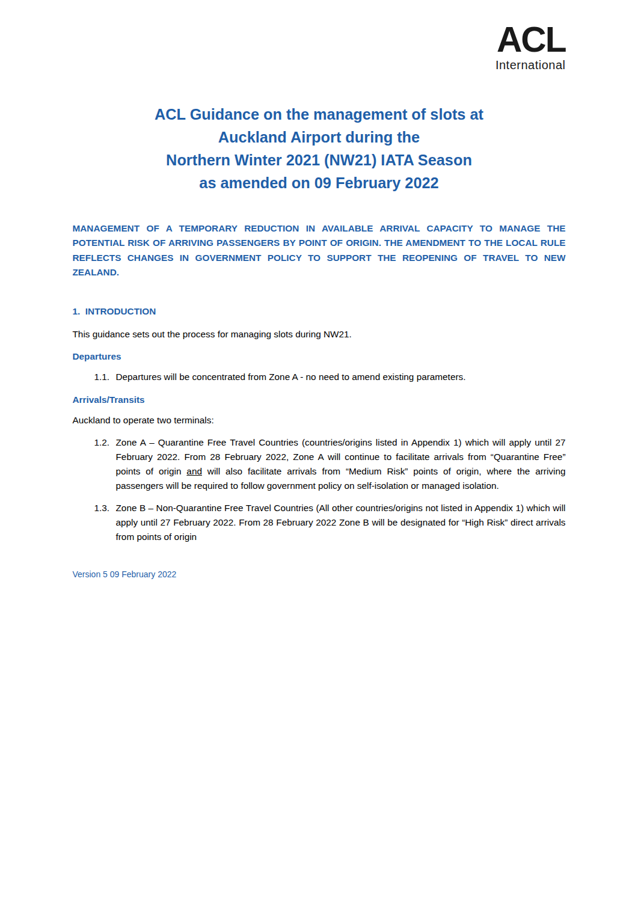ACL International
ACL Guidance on the management of slots at
Auckland Airport during the
Northern Winter 2021 (NW21) IATA Season
as amended on 09 February 2022
Management of a temporary reduction in available arrival capacity to manage the potential risk of arriving passengers by point of origin. The amendment to the local rule reflects changes in government policy to support the reopening of travel to New Zealand.
1. INTRODUCTION
This guidance sets out the process for managing slots during NW21.
Departures
1.1.
Departures will be concentrated from Zone A - no need to amend existing parameters.
Arrivals/Transits
Auckland to operate two terminals:
1.2.
Zone A – Quarantine Free Travel Countries (countries/origins listed in Appendix 1) which will apply until 27 February 2022. From 28 February 2022, Zone A will continue to facilitate arrivals from “Quarantine Free” points of origin and will also facilitate arrivals from “Medium Risk” points of origin, where the arriving passengers will be required to follow government policy on self-isolation or managed isolation.
1.3.
Zone B – Non-Quarantine Free Travel Countries (All other countries/origins not listed in Appendix 1) which will apply until 27 February 2022. From 28 February 2022 Zone B will be designated for “High Risk” direct arrivals from points of origin
Version 5 09 February 2022